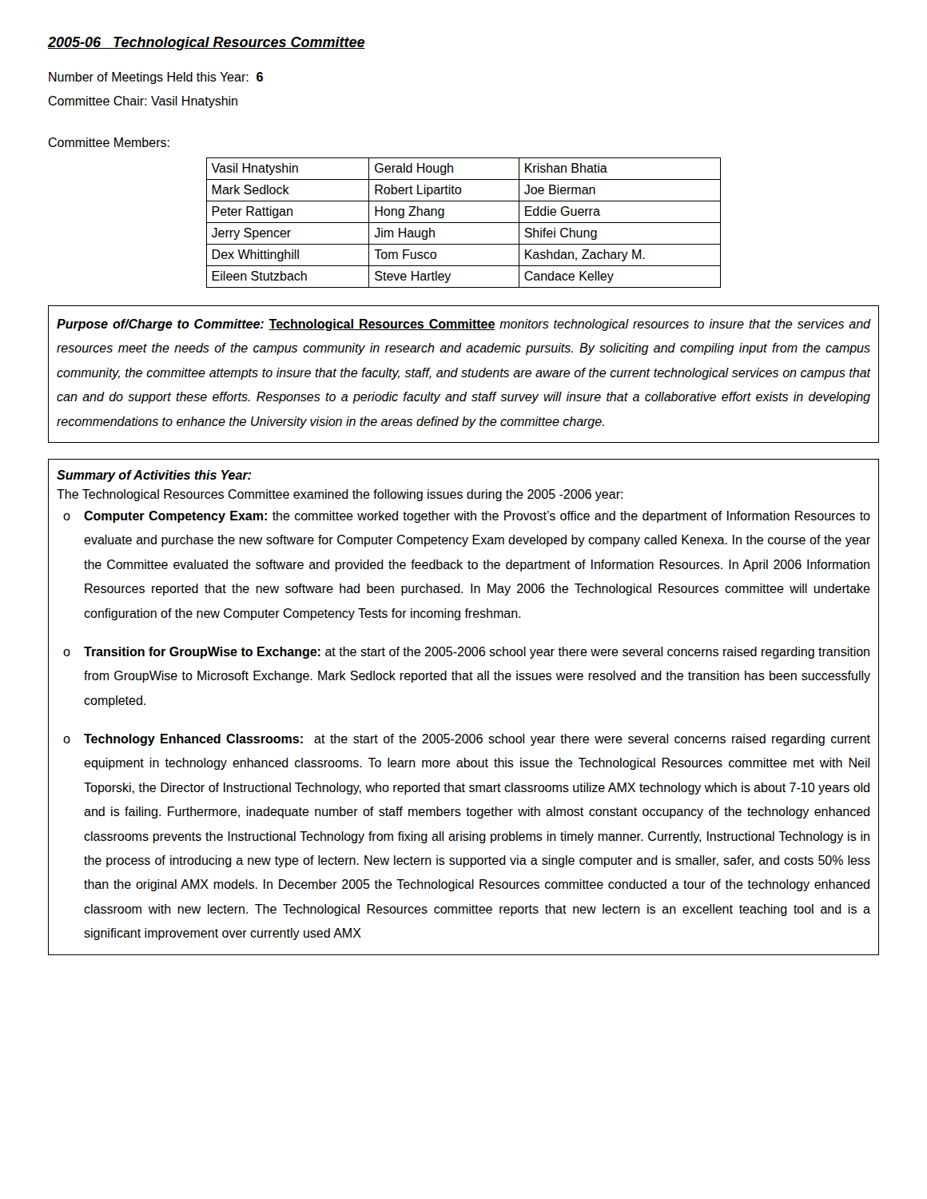2005-06 _Technological Resources Committee
Number of Meetings Held this Year: 6
Committee Chair: Vasil Hnatyshin
Committee Members:
| Vasil Hnatyshin | Gerald Hough | Krishan Bhatia |
| Mark Sedlock | Robert Lipartito | Joe Bierman |
| Peter Rattigan | Hong Zhang | Eddie Guerra |
| Jerry Spencer | Jim Haugh | Shifei Chung |
| Dex Whittinghill | Tom Fusco | Kashdan, Zachary M. |
| Eileen Stutzbach | Steve Hartley | Candace Kelley |
Purpose of/Charge to Committee: Technological Resources Committee monitors technological resources to insure that the services and resources meet the needs of the campus community in research and academic pursuits. By soliciting and compiling input from the campus community, the committee attempts to insure that the faculty, staff, and students are aware of the current technological services on campus that can and do support these efforts. Responses to a periodic faculty and staff survey will insure that a collaborative effort exists in developing recommendations to enhance the University vision in the areas defined by the committee charge.
Summary of Activities this Year:
The Technological Resources Committee examined the following issues during the 2005 -2006 year:
Computer Competency Exam: the committee worked together with the Provost’s office and the department of Information Resources to evaluate and purchase the new software for Computer Competency Exam developed by company called Kenexa. In the course of the year the Committee evaluated the software and provided the feedback to the department of Information Resources. In April 2006 Information Resources reported that the new software had been purchased. In May 2006 the Technological Resources committee will undertake configuration of the new Computer Competency Tests for incoming freshman.
Transition for GroupWise to Exchange: at the start of the 2005-2006 school year there were several concerns raised regarding transition from GroupWise to Microsoft Exchange. Mark Sedlock reported that all the issues were resolved and the transition has been successfully completed.
Technology Enhanced Classrooms: at the start of the 2005-2006 school year there were several concerns raised regarding current equipment in technology enhanced classrooms. To learn more about this issue the Technological Resources committee met with Neil Toporski, the Director of Instructional Technology, who reported that smart classrooms utilize AMX technology which is about 7-10 years old and is failing. Furthermore, inadequate number of staff members together with almost constant occupancy of the technology enhanced classrooms prevents the Instructional Technology from fixing all arising problems in timely manner. Currently, Instructional Technology is in the process of introducing a new type of lectern. New lectern is supported via a single computer and is smaller, safer, and costs 50% less than the original AMX models. In December 2005 the Technological Resources committee conducted a tour of the technology enhanced classroom with new lectern. The Technological Resources committee reports that new lectern is an excellent teaching tool and is a significant improvement over currently used AMX